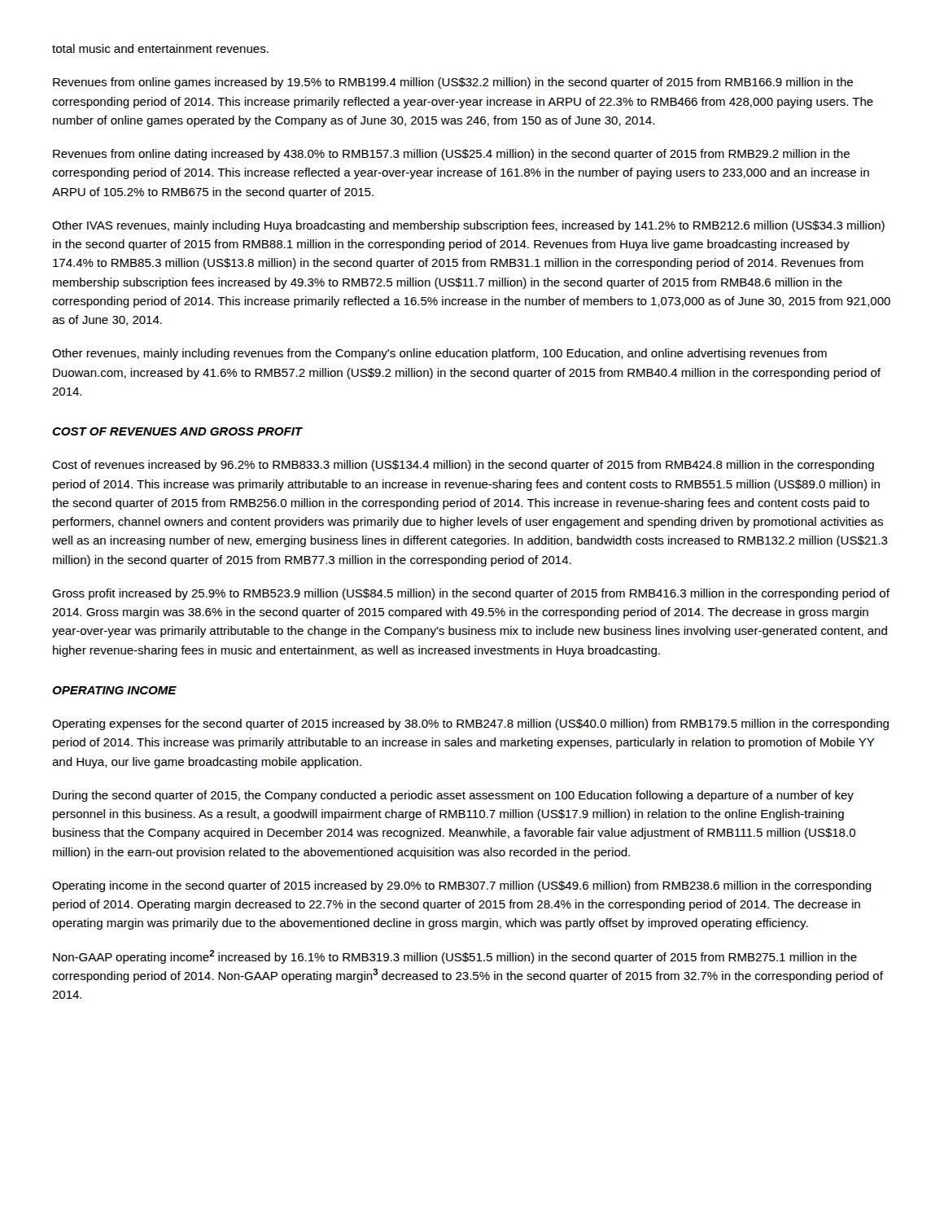total music and entertainment revenues.
Revenues from online games increased by 19.5% to RMB199.4 million (US$32.2 million) in the second quarter of 2015 from RMB166.9 million in the corresponding period of 2014. This increase primarily reflected a year-over-year increase in ARPU of 22.3% to RMB466 from 428,000 paying users. The number of online games operated by the Company as of June 30, 2015 was 246, from 150 as of June 30, 2014.
Revenues from online dating increased by 438.0% to RMB157.3 million (US$25.4 million) in the second quarter of 2015 from RMB29.2 million in the corresponding period of 2014. This increase reflected a year-over-year increase of 161.8% in the number of paying users to 233,000 and an increase in ARPU of 105.2% to RMB675 in the second quarter of 2015.
Other IVAS revenues, mainly including Huya broadcasting and membership subscription fees, increased by 141.2% to RMB212.6 million (US$34.3 million) in the second quarter of 2015 from RMB88.1 million in the corresponding period of 2014. Revenues from Huya live game broadcasting increased by 174.4% to RMB85.3 million (US$13.8 million) in the second quarter of 2015 from RMB31.1 million in the corresponding period of 2014. Revenues from membership subscription fees increased by 49.3% to RMB72.5 million (US$11.7 million) in the second quarter of 2015 from RMB48.6 million in the corresponding period of 2014. This increase primarily reflected a 16.5% increase in the number of members to 1,073,000 as of June 30, 2015 from 921,000 as of June 30, 2014.
Other revenues, mainly including revenues from the Company's online education platform, 100 Education, and online advertising revenues from Duowan.com, increased by 41.6% to RMB57.2 million (US$9.2 million) in the second quarter of 2015 from RMB40.4 million in the corresponding period of 2014.
COST OF REVENUES AND GROSS PROFIT
Cost of revenues increased by 96.2% to RMB833.3 million (US$134.4 million) in the second quarter of 2015 from RMB424.8 million in the corresponding period of 2014. This increase was primarily attributable to an increase in revenue-sharing fees and content costs to RMB551.5 million (US$89.0 million) in the second quarter of 2015 from RMB256.0 million in the corresponding period of 2014. This increase in revenue-sharing fees and content costs paid to performers, channel owners and content providers was primarily due to higher levels of user engagement and spending driven by promotional activities as well as an increasing number of new, emerging business lines in different categories. In addition, bandwidth costs increased to RMB132.2 million (US$21.3 million) in the second quarter of 2015 from RMB77.3 million in the corresponding period of 2014.
Gross profit increased by 25.9% to RMB523.9 million (US$84.5 million) in the second quarter of 2015 from RMB416.3 million in the corresponding period of 2014. Gross margin was 38.6% in the second quarter of 2015 compared with 49.5% in the corresponding period of 2014. The decrease in gross margin year-over-year was primarily attributable to the change in the Company's business mix to include new business lines involving user-generated content, and higher revenue-sharing fees in music and entertainment, as well as increased investments in Huya broadcasting.
OPERATING INCOME
Operating expenses for the second quarter of 2015 increased by 38.0% to RMB247.8 million (US$40.0 million) from RMB179.5 million in the corresponding period of 2014. This increase was primarily attributable to an increase in sales and marketing expenses, particularly in relation to promotion of Mobile YY and Huya, our live game broadcasting mobile application.
During the second quarter of 2015, the Company conducted a periodic asset assessment on 100 Education following a departure of a number of key personnel in this business. As a result, a goodwill impairment charge of RMB110.7 million (US$17.9 million) in relation to the online English-training business that the Company acquired in December 2014 was recognized. Meanwhile, a favorable fair value adjustment of RMB111.5 million (US$18.0 million) in the earn-out provision related to the abovementioned acquisition was also recorded in the period.
Operating income in the second quarter of 2015 increased by 29.0% to RMB307.7 million (US$49.6 million) from RMB238.6 million in the corresponding period of 2014. Operating margin decreased to 22.7% in the second quarter of 2015 from 28.4% in the corresponding period of 2014. The decrease in operating margin was primarily due to the abovementioned decline in gross margin, which was partly offset by improved operating efficiency.
Non-GAAP operating income2 increased by 16.1% to RMB319.3 million (US$51.5 million) in the second quarter of 2015 from RMB275.1 million in the corresponding period of 2014. Non-GAAP operating margin3 decreased to 23.5% in the second quarter of 2015 from 32.7% in the corresponding period of 2014.